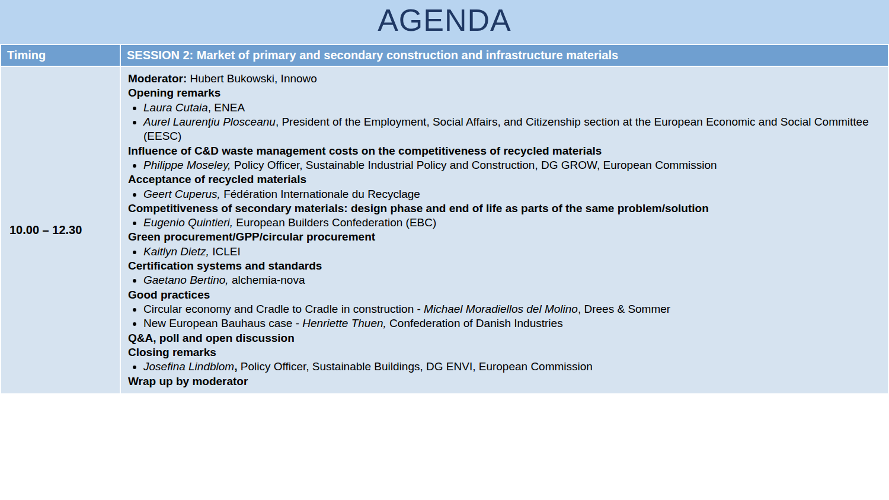AGENDA
| Timing | SESSION 2: Market of primary and secondary construction and infrastructure materials |
| --- | --- |
| 10.00 – 12.30 | Moderator: Hubert Bukowski, Innowo Opening remarks Laura Cutaia , ENEA Aurel Laurenţiu Plosceanu , President of the Employment, Social Affairs, and Citizenship section at the European Economic and Social Committee (EESC) Influence of C&D waste management costs on the competitiveness of recycled materials Philippe Moseley, Policy Officer, Sustainable Industrial Policy and Construction, DG GROW, European Commission Acceptance of recycled materials Geert Cuperus, Fédération Internationale du Recyclage Competitiveness of secondary materials: design phase and end of life as parts of the same problem/solution Eugenio Quintieri, European Builders Confederation (EBC) Green procurement/GPP/circular procurement Kaitlyn Dietz, ICLEI Certification systems and standards Gaetano Bertino, alchemia-nova Good practices Circular economy and Cradle to Cradle in construction - Michael Moradiellos del Molino , Drees & Sommer New European Bauhaus case - Henriette Thuen, Confederation of Danish Industries Q&A, poll and open discussion Closing remarks Josefina Lindblom , Policy Officer, Sustainable Buildings, DG ENVI, European Commission Wrap up by moderator |